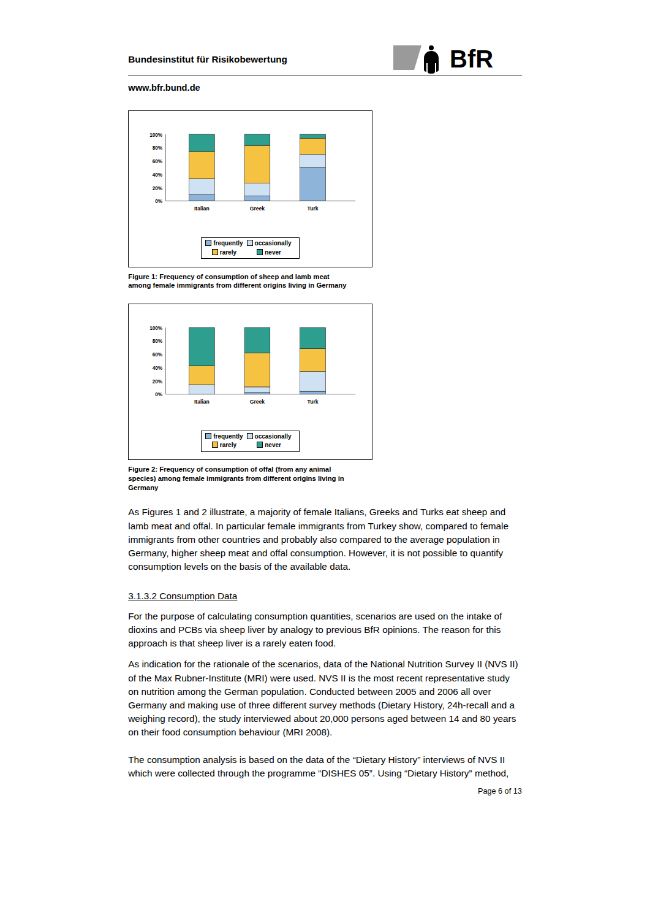Bundesinstitut für Risikobewertung
BfR
www.bfr.bund.de
100% 80% 60% 40% 20% 0% Italian Greek Turk
| frequently | occasionally |
| rarely | never |
Figure 1: Frequency of consumption of sheep and lamb meat
among female immigrants from different origins living in Germany
100% 80% 60% 40% 20% 0% Italian Greek Turk
| frequently | occasionally |
| rarely | never |
Figure 2: Frequency of consumption of offal (from any animal
species) among female immigrants from different origins living in
Germany
As Figures 1 and 2 illustrate, a majority of female Italians, Greeks and Turks eat sheep and lamb meat and offal. In particular female immigrants from Turkey show, compared to female immigrants from other countries and probably also compared to the average population in Germany, higher sheep meat and offal consumption. However, it is not possible to quantify consumption levels on the basis of the available data.
3.1.3.2 Consumption Data
For the purpose of calculating consumption quantities, scenarios are used on the intake of dioxins and PCBs via sheep liver by analogy to previous BfR opinions. The reason for this approach is that sheep liver is a rarely eaten food.
As indication for the rationale of the scenarios, data of the National Nutrition Survey II (NVS II) of the Max Rubner-Institute (MRI) were used. NVS II is the most recent representative study on nutrition among the German population. Conducted between 2005 and 2006 all over Germany and making use of three different survey methods (Dietary History, 24h-recall and a weighing record), the study interviewed about 20,000 persons aged between 14 and 80 years on their food consumption behaviour (MRI 2008).
The consumption analysis is based on the data of the “Dietary History” interviews of NVS II which were collected through the programme “DISHES 05”. Using “Dietary History” method,
Page 6 of 13